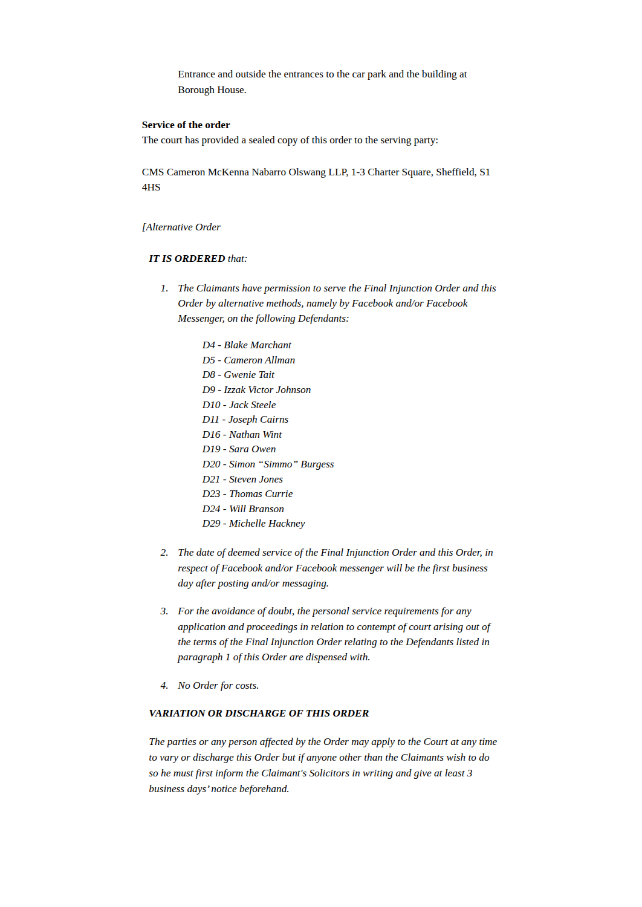Entrance and outside the entrances to the car park and the building at Borough House.
Service of the order
The court has provided a sealed copy of this order to the serving party:
CMS Cameron McKenna Nabarro Olswang LLP, 1-3 Charter Square, Sheffield, S1 4HS
[Alternative Order
IT IS ORDERED that:
The Claimants have permission to serve the Final Injunction Order and this Order by alternative methods, namely by Facebook and/or Facebook Messenger, on the following Defendants:
D4 - Blake Marchant
D5 - Cameron Allman
D8 - Gwenie Tait
D9 - Izzak Victor Johnson
D10 - Jack Steele
D11 - Joseph Cairns
D16 - Nathan Wint
D19 - Sara Owen
D20 - Simon “Simmo” Burgess
D21 - Steven Jones
D23 - Thomas Currie
D24 - Will Branson
D29 - Michelle Hackney
The date of deemed service of the Final Injunction Order and this Order, in respect of Facebook and/or Facebook messenger will be the first business day after posting and/or messaging.
For the avoidance of doubt, the personal service requirements for any application and proceedings in relation to contempt of court arising out of the terms of the Final Injunction Order relating to the Defendants listed in paragraph 1 of this Order are dispensed with.
No Order for costs.
VARIATION OR DISCHARGE OF THIS ORDER
The parties or any person affected by the Order may apply to the Court at any time to vary or discharge this Order but if anyone other than the Claimants wish to do so he must first inform the Claimant's Solicitors in writing and give at least 3 business days’ notice beforehand.